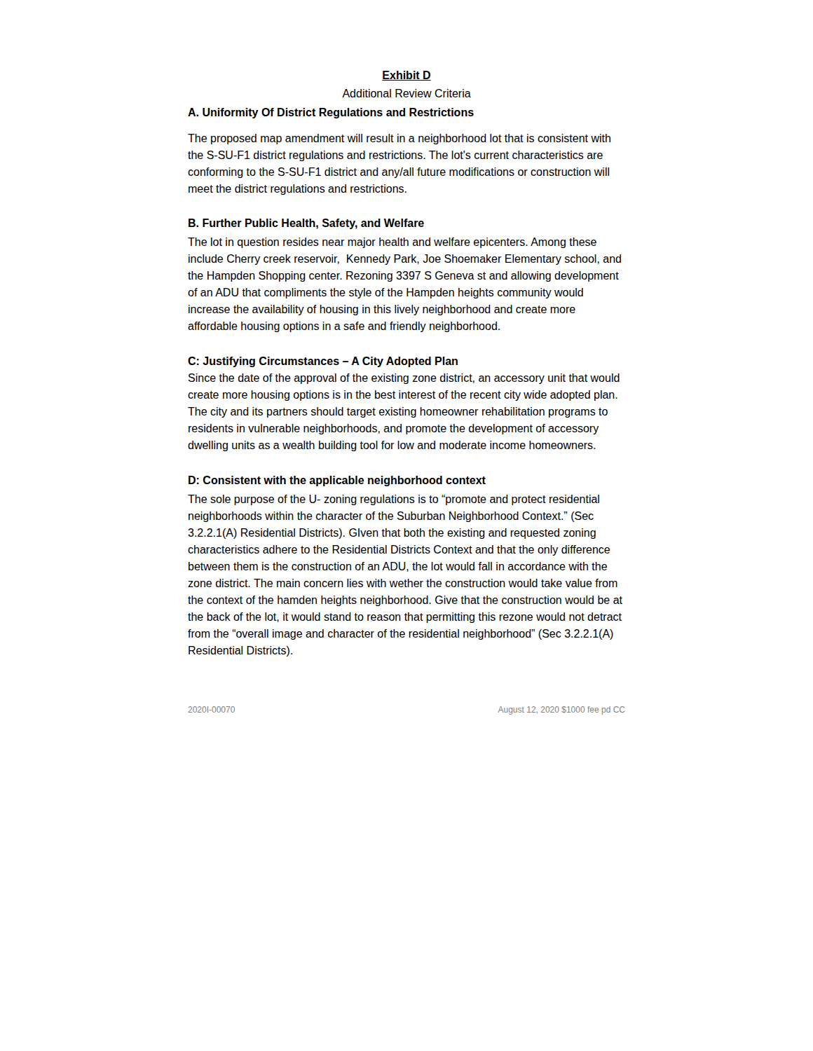Exhibit D
Additional Review Criteria
A. Uniformity Of District Regulations and Restrictions
The proposed map amendment will result in a neighborhood lot that is consistent with the S-SU-F1 district regulations and restrictions. The lot's current characteristics are conforming to the S-SU-F1 district and any/all future modifications or construction will meet the district regulations and restrictions.
B. Further Public Health, Safety, and Welfare
The lot in question resides near major health and welfare epicenters. Among these include Cherry creek reservoir, Kennedy Park, Joe Shoemaker Elementary school, and the Hampden Shopping center. Rezoning 3397 S Geneva st and allowing development of an ADU that compliments the style of the Hampden heights community would increase the availability of housing in this lively neighborhood and create more affordable housing options in a safe and friendly neighborhood.
C: Justifying Circumstances – A City Adopted Plan
Since the date of the approval of the existing zone district, an accessory unit that would create more housing options is in the best interest of the recent city wide adopted plan. The city and its partners should target existing homeowner rehabilitation programs to residents in vulnerable neighborhoods, and promote the development of accessory dwelling units as a wealth building tool for low and moderate income homeowners.
D: Consistent with the applicable neighborhood context
The sole purpose of the U- zoning regulations is to “promote and protect residential neighborhoods within the character of the Suburban Neighborhood Context.” (Sec 3.2.2.1(A) Residential Districts). GIven that both the existing and requested zoning characteristics adhere to the Residential Districts Context and that the only difference between them is the construction of an ADU, the lot would fall in accordance with the zone district. The main concern lies with wether the construction would take value from the context of the hamden heights neighborhood. Give that the construction would be at the back of the lot, it would stand to reason that permitting this rezone would not detract from the “overall image and character of the residential neighborhood” (Sec 3.2.2.1(A) Residential Districts).
2020I-00070 August 12, 2020 $1000 fee pd CC